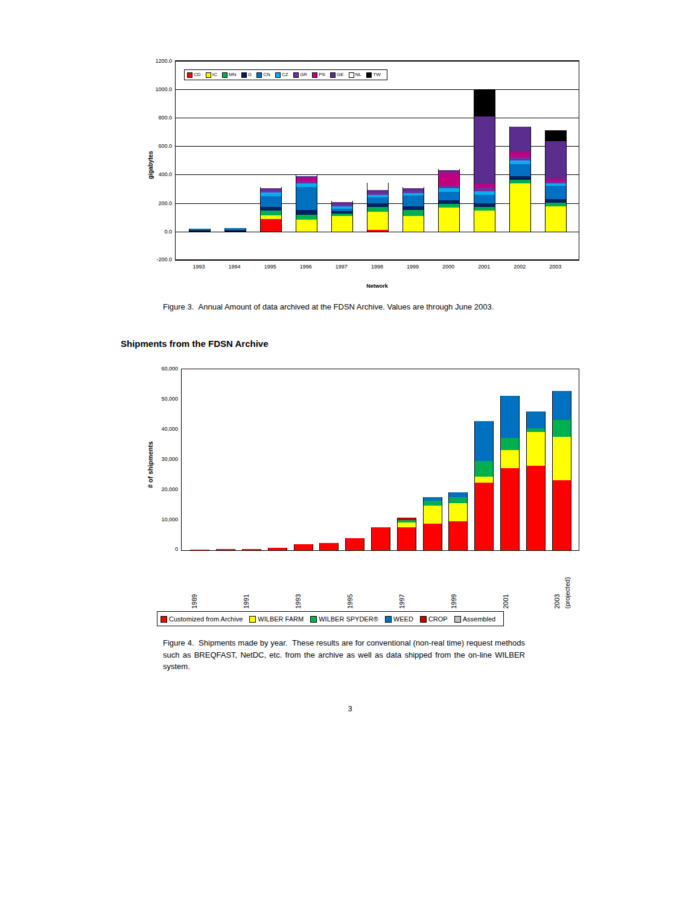gigabytes
1200.0
1000.0
800.0
600.0
400.0
200.0
0.0
-200.0
CD IC MN G CN CZ GR PS GE NL TW
1993
1994
1995
1996
1997
1998
1999
2000
2001
2002
2003
Network
Figure 3. Annual Amount of data archived at the FDSN Archive. Values are through June 2003.
Shipments from the FDSN Archive
# of shipments
60,000
50,000
40,000
30,000
20,000
10,000
0
1989
1991
1993
1995
1997
1999
2001
2003
(projected)
Customized from Archive WILBER FARM WILBER SPYDER® WEED CROP Assembled
Figure 4. Shipments made by year. These results are for conventional (non-real time) request methods such as BREQFAST, NetDC, etc. from the archive as well as data shipped from the on-line WILBER system.
3